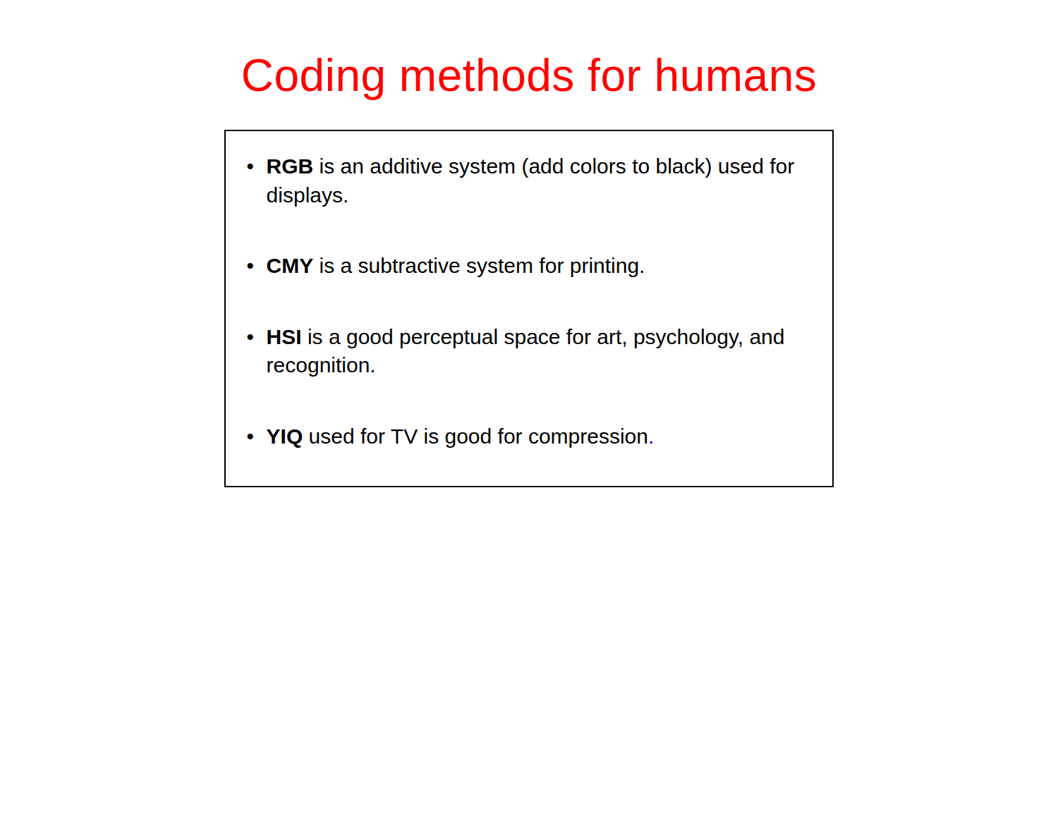Coding methods for humans
RGB is an additive system (add colors to black) used for displays.
CMY is a subtractive system for printing.
HSI is a good perceptual space for art, psychology, and recognition.
YIQ used for TV is good for compression.